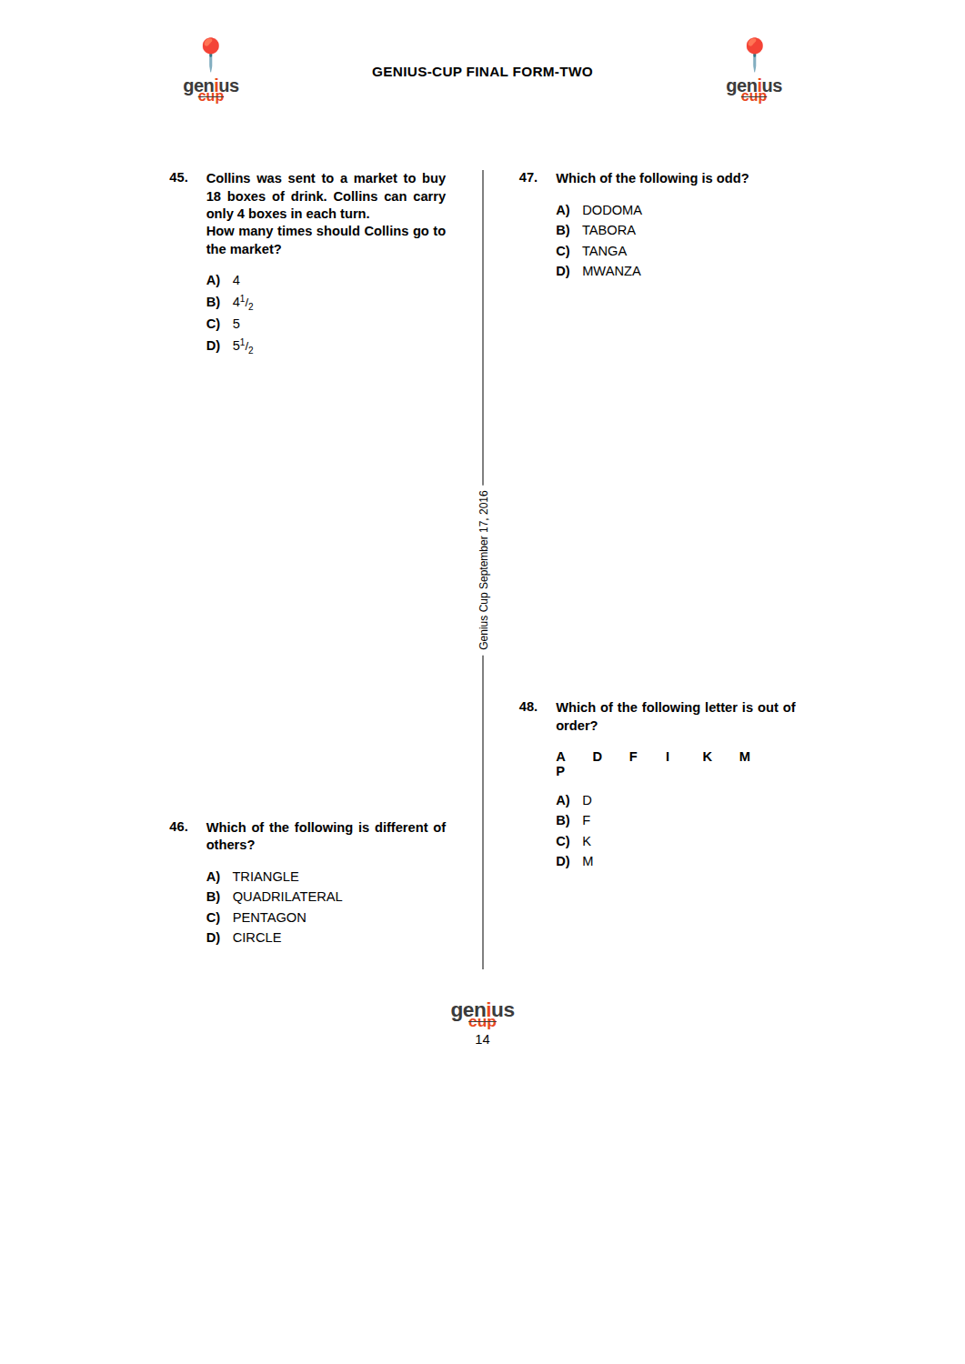📍 genius cup
GENIUS-CUP FINAL FORM-TWO
📍 genius cup
Genius Cup September 17, 2016
45.
Collins was sent to a market to buy 18 boxes of drink. Collins can carry only 4 boxes in each turn.
How many times should Collins go to the market?
A) 4
B) 41/2
C) 5
D) 51/2
46.
Which of the following is different of others?
A) TRIANGLE
B) QUADRILATERAL
C) PENTAGON
D) CIRCLE
47.
Which of the following is odd?
A) DODOMA
B) TABORA
C) TANGA
D) MWANZA
48.
Which of the following letter is out of order?
ADFIKMP
A) D
B) F
C) K
D) M
genius cup
14